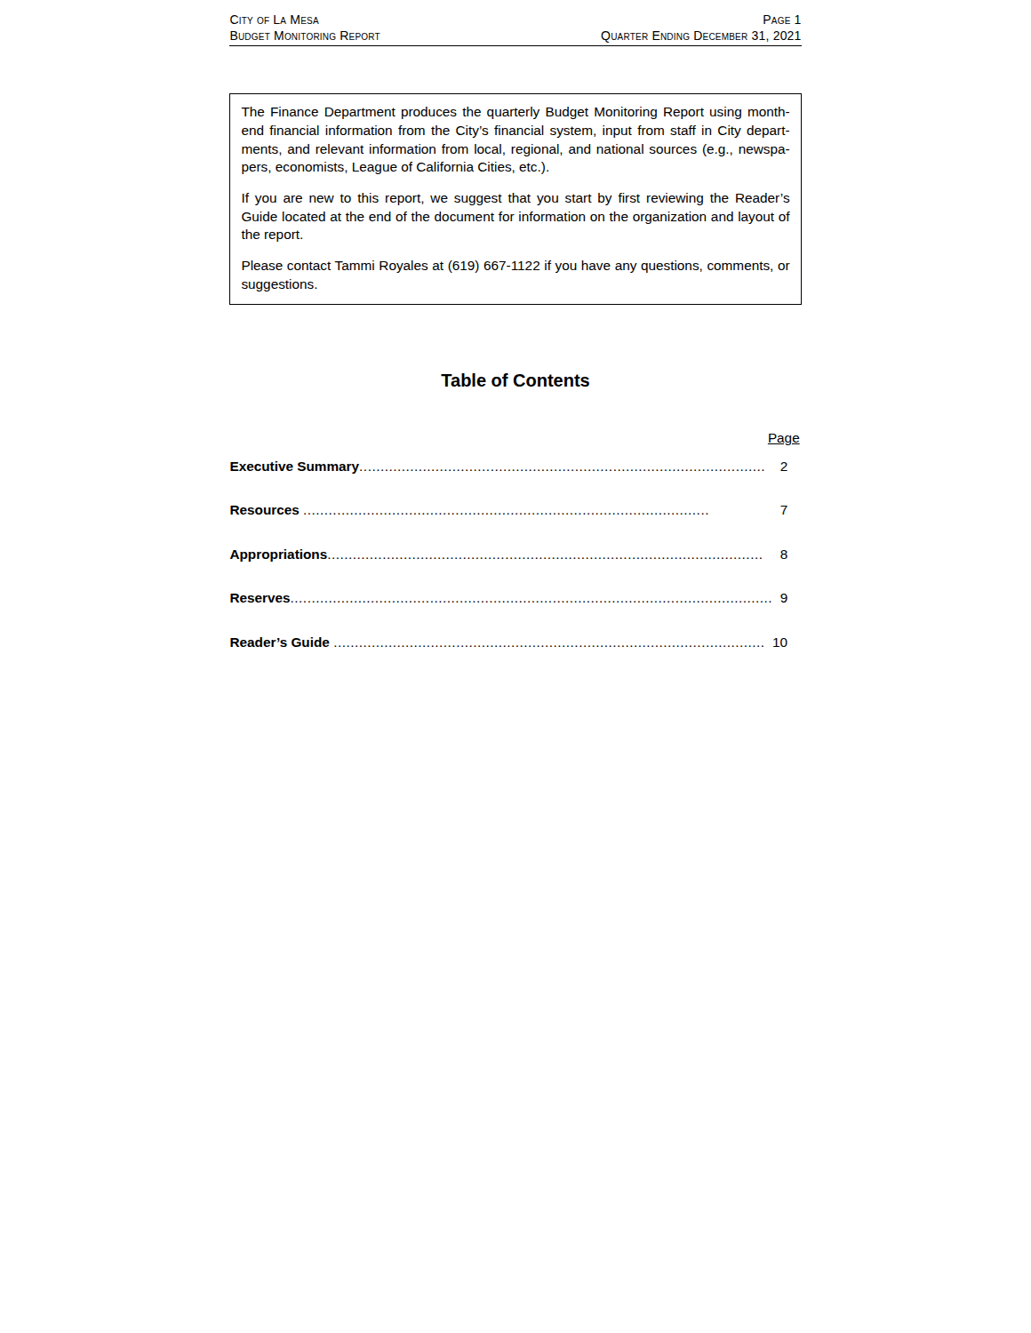| City of La Mesa | Page 1 |
| Budget Monitoring Report | Quarter Ending December 31, 2021 |
The Finance Department produces the quarterly Budget Monitoring Report using month-end financial information from the City’s financial system, input from staff in City departments, and relevant information from local, regional, and national sources (e.g., newspapers, economists, League of California Cities, etc.).
If you are new to this report, we suggest that you start by first reviewing the Reader’s Guide located at the end of the document for information on the organization and layout of the report.
Please contact Tammi Royales at (619) 667-1122 if you have any questions, comments, or suggestions.
Table of Contents
Page
| Executive Summary ................................................................................................ | 2 |
| Resources ................................................................................................ | 7 |
| Appropriations ....................................................................................................... | 8 |
| Reserves .................................................................................................................. | 9 |
| Reader’s Guide ...................................................................................................... | 10 |